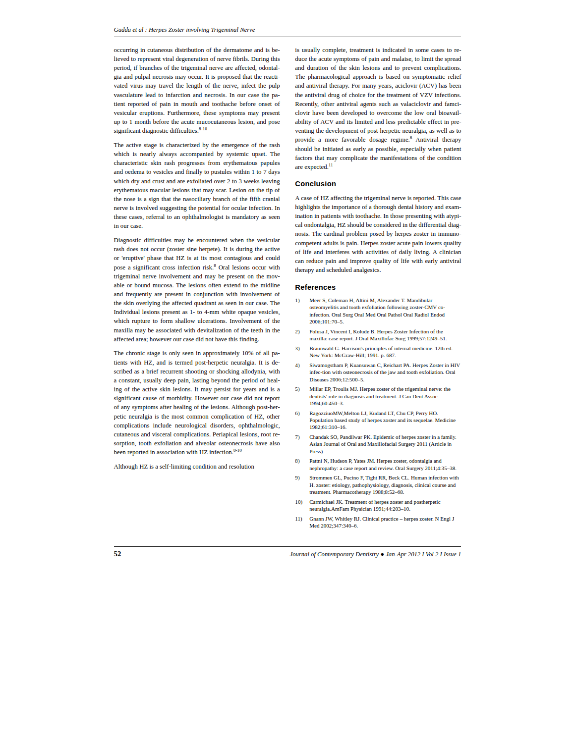Gadda et al : Herpes Zoster involving Trigeminal Nerve
occurring in cutaneous distribution of the dermatome and is believed to represent viral degeneration of nerve fibrils. During this period, if branches of the trigeminal nerve are affected, odontalgia and pulpal necrosis may occur. It is proposed that the reactivated virus may travel the length of the nerve, infect the pulp vasculature lead to infarction and necrosis. In our case the patient reported of pain in mouth and toothache before onset of vesicular eruptions. Furthermore, these symptoms may present up to 1 month before the acute mucocutaneous lesion, and pose significant diagnostic difficulties.8-10
The active stage is characterized by the emergence of the rash which is nearly always accompanied by systemic upset. The characteristic skin rash progresses from erythematous papules and oedema to vesicles and finally to pustules within 1 to 7 days which dry and crust and are exfoliated over 2 to 3 weeks leaving erythematous macular lesions that may scar. Lesion on the tip of the nose is a sign that the nasociliary branch of the fifth cranial nerve is involved suggesting the potential for ocular infection. In these cases, referral to an ophthalmologist is mandatory as seen in our case.
Diagnostic difficulties may be encountered when the vesicular rash does not occur (zoster sine herpete). It is during the active or 'eruptive' phase that HZ is at its most contagious and could pose a significant cross infection risk.8 Oral lesions occur with trigeminal nerve involvement and may be present on the movable or bound mucosa. The lesions often extend to the midline and frequently are present in conjunction with involvement of the skin overlying the affected quadrant as seen in our case. The Individual lesions present as 1- to 4-mm white opaque vesicles, which rupture to form shallow ulcerations. Involvement of the maxilla may be associated with devitalization of the teeth in the affected area; however our case did not have this finding.
The chronic stage is only seen in approximately 10% of all patients with HZ, and is termed post-herpetic neuralgia. It is described as a brief recurrent shooting or shocking allodynia, with a constant, usually deep pain, lasting beyond the period of healing of the active skin lesions. It may persist for years and is a significant cause of morbidity. However our case did not report of any symptoms after healing of the lesions. Although post-herpetic neuralgia is the most common complication of HZ, other complications include neurological disorders, ophthalmologic, cutaneous and visceral complications. Periapical lesions, root resorption, tooth exfoliation and alveolar osteonecrosis have also been reported in association with HZ infection.8-10
Although HZ is a self-limiting condition and resolution
is usually complete, treatment is indicated in some cases to reduce the acute symptoms of pain and malaise, to limit the spread and duration of the skin lesions and to prevent complications. The pharmacological approach is based on symptomatic relief and antiviral therapy. For many years, aciclovir (ACV) has been the antiviral drug of choice for the treatment of VZV infections. Recently, other antiviral agents such as valaciclovir and famciclovir have been developed to overcome the low oral bioavailability of ACV and its limited and less predictable effect in preventing the development of post-herpetic neuralgia, as well as to provide a more favorable dosage regime.8 Antiviral therapy should be initiated as early as possible, especially when patient factors that may complicate the manifestations of the condition are expected.11
Conclusion
A case of HZ affecting the trigeminal nerve is reported. This case highlights the importance of a thorough dental history and examination in patients with toothache. In those presenting with atypical ondontalgia, HZ should be considered in the differential diagnosis. The cardinal problem posed by herpes zoster in immunocompetent adults is pain. Herpes zoster acute pain lowers quality of life and interferes with activities of daily living. A clinician can reduce pain and improve quality of life with early antiviral therapy and scheduled analgesics.
References
Meer S, Coleman H, Altini M, Alexander T. Mandibular osteomyelitis and tooth exfoliation following zoster-CMV co-infection. Oral Surg Oral Med Oral Pathol Oral Radiol Endod 2006;101:70–5.
Folusa J, Vincent I, Kolude B. Herpes Zoster Infection of the maxilla: case report. J Oral Maxillofac Surg 1999;57:1249–51.
Braunwald G. Harrison's principles of internal medicine. 12th ed. New York: McGraw-Hill; 1991. p. 687.
Siwamogstham P, Kuansuwan C, Reichart PA. Herpes Zoster in HIV infec-tion with osteonecrosis of the jaw and tooth exfoliation. Oral Diseases 2006;12:500–5.
Millar EP, Troulis MJ. Herpes zoster of the trigeminal nerve: the dentists' role in diagnosis and treatment. J Can Dent Assoc 1994;60:450–3.
RagozziuoMW,Melton LJ, Kudand LT, Chu CP, Perry HO. Population based study of herpes zoster and its sequelae. Medicine 1982;61:310–16.
Chandak SO, Pandilwar PK. Epidemic of herpes zoster in a family. Asian Journal of Oral and Maxillofacial Surgery 2011 (Article in Press)
Pattni N, Hudson P, Yates JM. Herpes zoster, odontalgia and nephropathy: a case report and review. Oral Surgery 2011;4:35–38.
Strommen GL, Pucino F, Tight RR, Beck CL. Human infection with H. zoster: etiology, pathophysiology, diagnosis, clinical course and treatment. Pharmacotherapy 1988;8:52–68.
Carmichael JK. Treatment of herpes zoster and postherpetic neuralgia.AmFam Physician 1991;44:203–10.
Gnann JW, Whitley RJ. Clinical practice – herpes zoster. N Engl J Med 2002;347:340–6.
52 Journal of Contemporary Dentistry ● Jan-Apr 2012 I Vol 2 I Issue 1